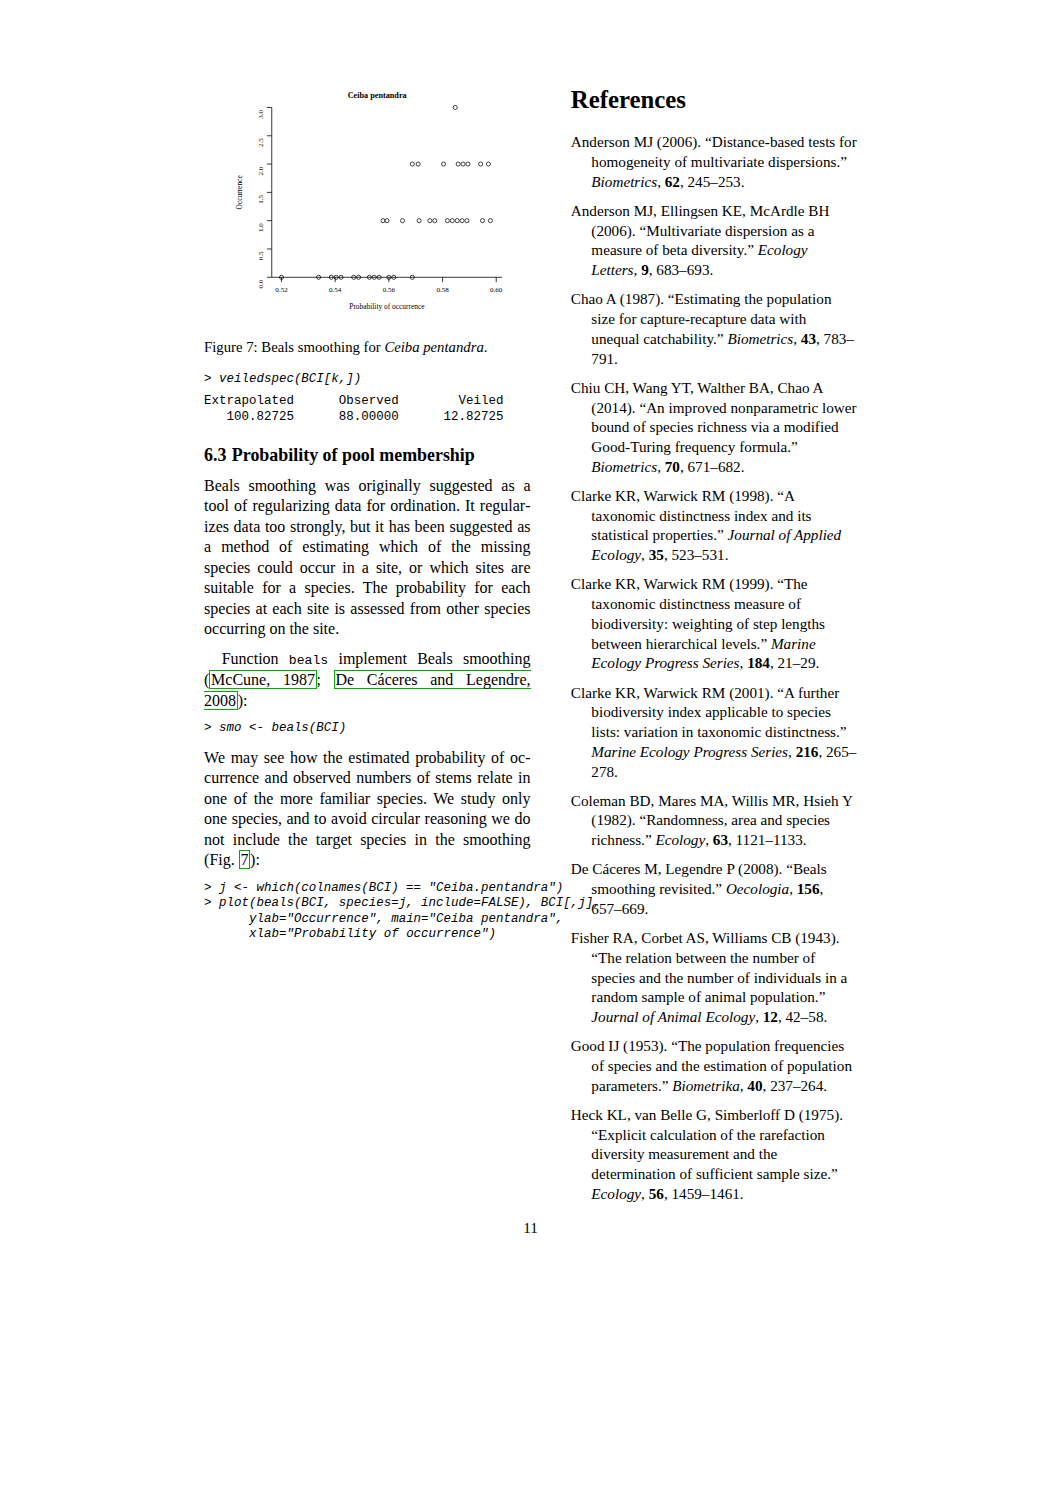Ceiba pentandra 0.0 0.5 1.0 1.5 2.0 2.5 3.0 0.52 0.54 0.56 0.58 0.60 Probability of occurrence Occurrence
Figure 7: Beals smoothing for Ceiba pentandra.
> veiledspec(BCI[k,])
Extrapolated      Observed        Veiled
   100.82725      88.00000      12.82725
6.3 Probability of pool membership
Beals smoothing was originally suggested as a tool of regularizing data for ordination. It regularizes data too strongly, but it has been suggested as a method of estimating which of the missing species could occur in a site, or which sites are suitable for a species. The probability for each species at each site is assessed from other species occurring on the site.
Function beals implement Beals smoothing (McCune, 1987; De Cáceres and Legendre, 2008):
> smo <- beals(BCI)
We may see how the estimated probability of occurrence and observed numbers of stems relate in one of the more familiar species. We study only one species, and to avoid circular reasoning we do not include the target species in the smoothing (Fig. 7):
> j <- which(colnames(BCI) == "Ceiba.pentandra")
> plot(beals(BCI, species=j, include=FALSE), BCI[,j],
      ylab="Occurrence", main="Ceiba pentandra",
      xlab="Probability of occurrence")
References
Anderson MJ (2006). “Distance-based tests for homogeneity of multivariate dispersions.” Biometrics, 62, 245–253.
Anderson MJ, Ellingsen KE, McArdle BH (2006). “Multivariate dispersion as a measure of beta diversity.” Ecology Letters, 9, 683–693.
Chao A (1987). “Estimating the population size for capture-recapture data with unequal catchability.” Biometrics, 43, 783–791.
Chiu CH, Wang YT, Walther BA, Chao A (2014). “An improved nonparametric lower bound of species richness via a modified Good-Turing frequency formula.” Biometrics, 70, 671–682.
Clarke KR, Warwick RM (1998). “A taxonomic distinctness index and its statistical properties.” Journal of Applied Ecology, 35, 523–531.
Clarke KR, Warwick RM (1999). “The taxonomic distinctness measure of biodiversity: weighting of step lengths between hierarchical levels.” Marine Ecology Progress Series, 184, 21–29.
Clarke KR, Warwick RM (2001). “A further biodiversity index applicable to species lists: variation in taxonomic distinctness.” Marine Ecology Progress Series, 216, 265–278.
Coleman BD, Mares MA, Willis MR, Hsieh Y (1982). “Randomness, area and species richness.” Ecology, 63, 1121–1133.
De Cáceres M, Legendre P (2008). “Beals smoothing revisited.” Oecologia, 156, 657–669.
Fisher RA, Corbet AS, Williams CB (1943). “The relation between the number of species and the number of individuals in a random sample of animal population.” Journal of Animal Ecology, 12, 42–58.
Good IJ (1953). “The population frequencies of species and the estimation of population parameters.” Biometrika, 40, 237–264.
Heck KL, van Belle G, Simberloff D (1975). “Explicit calculation of the rarefaction diversity measurement and the determination of sufficient sample size.” Ecology, 56, 1459–1461.
11